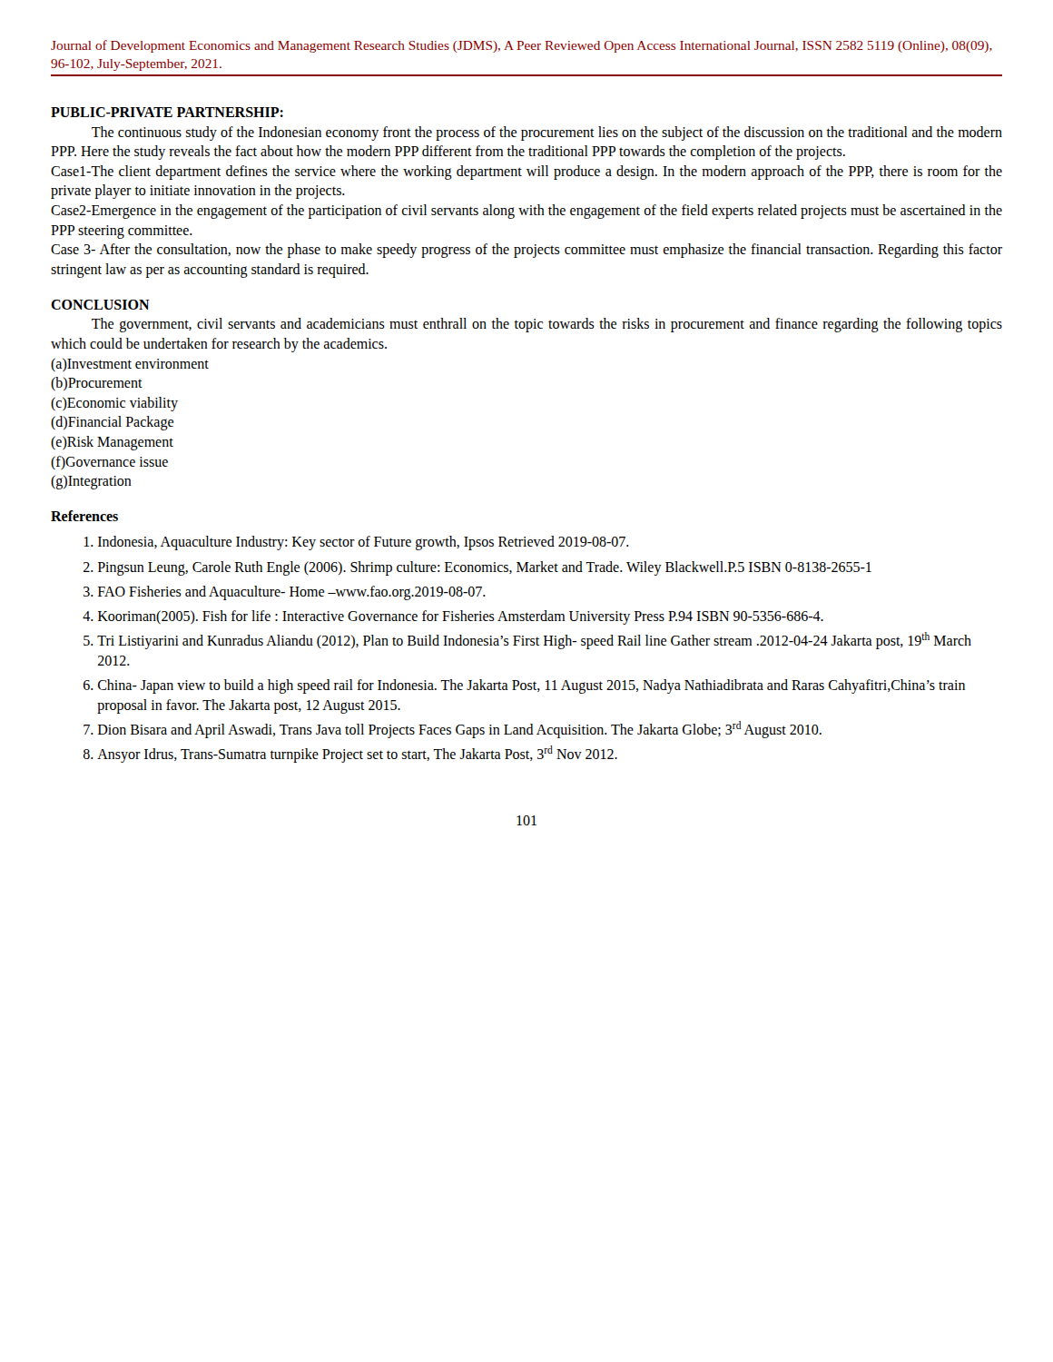Journal of Development Economics and Management Research Studies (JDMS), A Peer Reviewed Open Access International Journal, ISSN 2582 5119 (Online), 08(09), 96-102, July-September, 2021.
PUBLIC-PRIVATE PARTNERSHIP:
The continuous study of the Indonesian economy front the process of the procurement lies on the subject of the discussion on the traditional and the modern PPP. Here the study reveals the fact about how the modern PPP different from the traditional PPP towards the completion of the projects.
Case1-The client department defines the service where the working department will produce a design. In the modern approach of the PPP, there is room for the private player to initiate innovation in the projects.
Case2-Emergence in the engagement of the participation of civil servants along with the engagement of the field experts related projects must be ascertained in the PPP steering committee.
Case 3- After the consultation, now the phase to make speedy progress of the projects committee must emphasize the financial transaction. Regarding this factor stringent law as per as accounting standard is required.
CONCLUSION
The government, civil servants and academicians must enthrall on the topic towards the risks in procurement and finance regarding the following topics which could be undertaken for research by the academics.
(a)Investment environment
(b)Procurement
(c)Economic viability
(d)Financial Package
(e)Risk Management
(f)Governance issue
(g)Integration
References
Indonesia, Aquaculture Industry: Key sector of Future growth, Ipsos Retrieved 2019-08-07.
Pingsun Leung, Carole Ruth Engle (2006). Shrimp culture: Economics, Market and Trade. Wiley Blackwell.P.5 ISBN 0-8138-2655-1
FAO Fisheries and Aquaculture- Home –www.fao.org.2019-08-07.
Kooriman(2005). Fish for life : Interactive Governance for Fisheries Amsterdam University Press P.94 ISBN 90-5356-686-4.
Tri Listiyarini and Kunradus Aliandu (2012), Plan to Build Indonesia’s First High- speed Rail line Gather stream .2012-04-24 Jakarta post, 19th March 2012.
China- Japan view to build a high speed rail for Indonesia. The Jakarta Post, 11 August 2015, Nadya Nathiadibrata and Raras Cahyafitri,China’s train proposal in favor. The Jakarta post, 12 August 2015.
Dion Bisara and April Aswadi, Trans Java toll Projects Faces Gaps in Land Acquisition. The Jakarta Globe; 3rd August 2010.
Ansyor Idrus, Trans-Sumatra turnpike Project set to start, The Jakarta Post, 3rd Nov 2012.
101